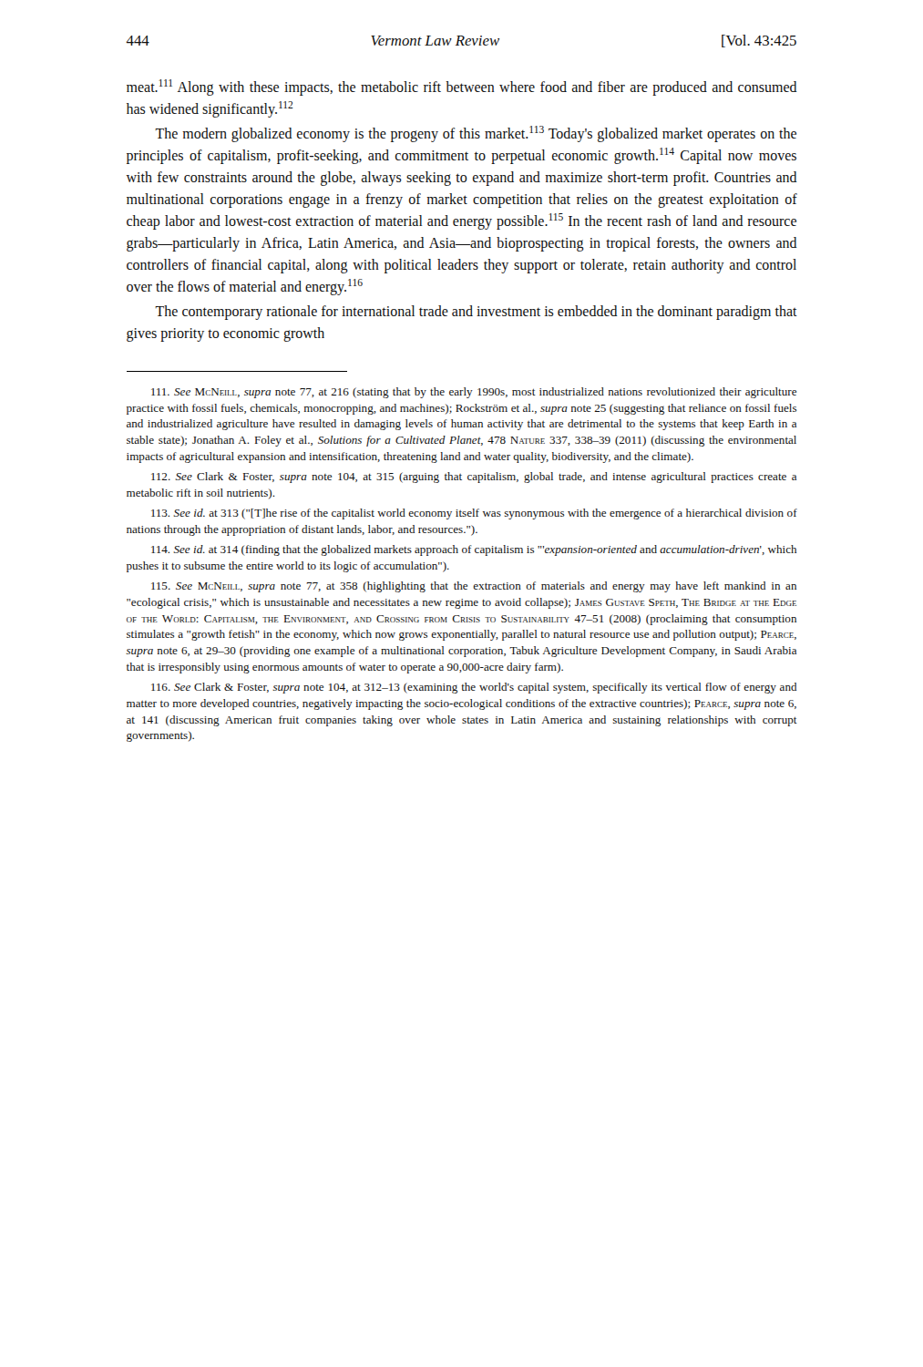444 Vermont Law Review [Vol. 43:425
meat.111 Along with these impacts, the metabolic rift between where food and fiber are produced and consumed has widened significantly.112
The modern globalized economy is the progeny of this market.113 Today's globalized market operates on the principles of capitalism, profit-seeking, and commitment to perpetual economic growth.114 Capital now moves with few constraints around the globe, always seeking to expand and maximize short-term profit. Countries and multinational corporations engage in a frenzy of market competition that relies on the greatest exploitation of cheap labor and lowest-cost extraction of material and energy possible.115 In the recent rash of land and resource grabs—particularly in Africa, Latin America, and Asia—and bioprospecting in tropical forests, the owners and controllers of financial capital, along with political leaders they support or tolerate, retain authority and control over the flows of material and energy.116
The contemporary rationale for international trade and investment is embedded in the dominant paradigm that gives priority to economic growth
111. See McNeill, supra note 77, at 216 (stating that by the early 1990s, most industrialized nations revolutionized their agriculture practice with fossil fuels, chemicals, monocropping, and machines); Rockström et al., supra note 25 (suggesting that reliance on fossil fuels and industrialized agriculture have resulted in damaging levels of human activity that are detrimental to the systems that keep Earth in a stable state); Jonathan A. Foley et al., Solutions for a Cultivated Planet, 478 Nature 337, 338–39 (2011) (discussing the environmental impacts of agricultural expansion and intensification, threatening land and water quality, biodiversity, and the climate).
112. See Clark & Foster, supra note 104, at 315 (arguing that capitalism, global trade, and intense agricultural practices create a metabolic rift in soil nutrients).
113. See id. at 313 ("[T]he rise of the capitalist world economy itself was synonymous with the emergence of a hierarchical division of nations through the appropriation of distant lands, labor, and resources.").
114. See id. at 314 (finding that the globalized markets approach of capitalism is "'expansion-oriented and accumulation-driven', which pushes it to subsume the entire world to its logic of accumulation").
115. See McNeill, supra note 77, at 358 (highlighting that the extraction of materials and energy may have left mankind in an "ecological crisis," which is unsustainable and necessitates a new regime to avoid collapse); James Gustave Speth, The Bridge at the Edge of the World: Capitalism, the Environment, and Crossing from Crisis to Sustainability 47–51 (2008) (proclaiming that consumption stimulates a "growth fetish" in the economy, which now grows exponentially, parallel to natural resource use and pollution output); Pearce, supra note 6, at 29–30 (providing one example of a multinational corporation, Tabuk Agriculture Development Company, in Saudi Arabia that is irresponsibly using enormous amounts of water to operate a 90,000-acre dairy farm).
116. See Clark & Foster, supra note 104, at 312–13 (examining the world's capital system, specifically its vertical flow of energy and matter to more developed countries, negatively impacting the socio-ecological conditions of the extractive countries); Pearce, supra note 6, at 141 (discussing American fruit companies taking over whole states in Latin America and sustaining relationships with corrupt governments).